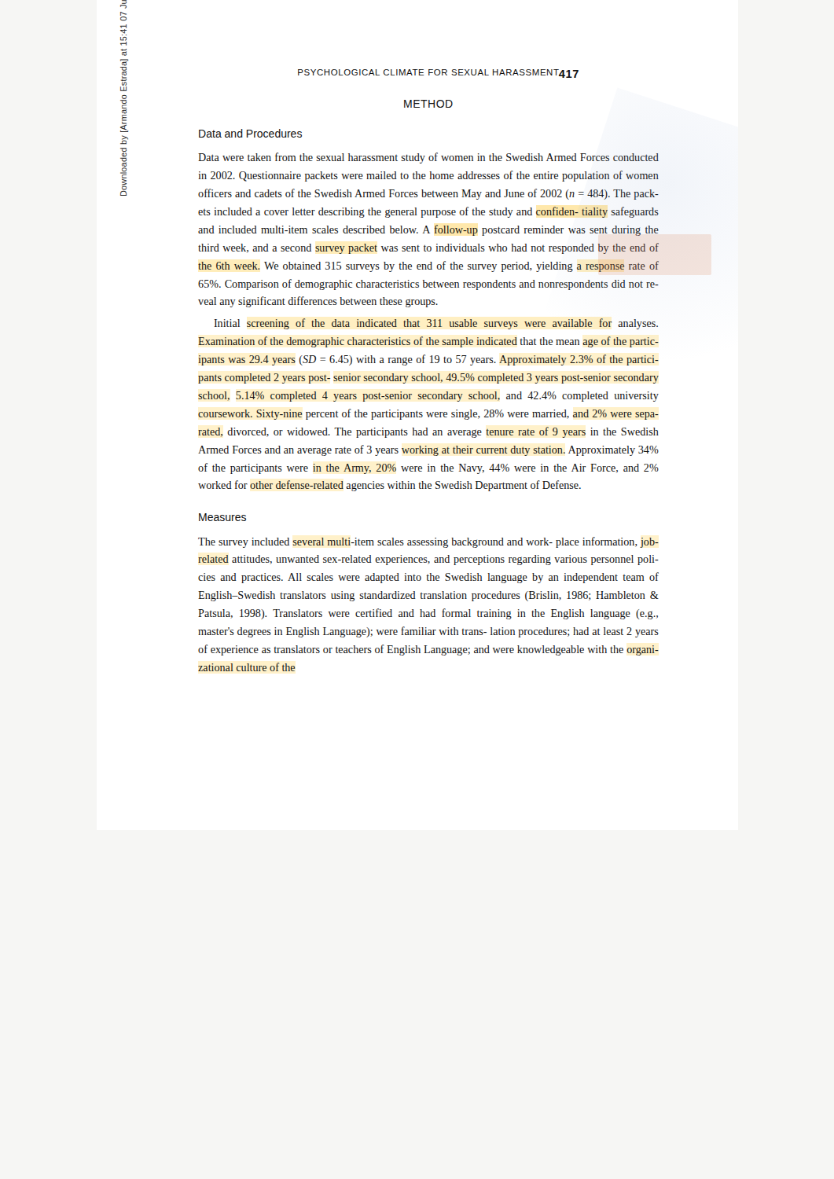Downloaded by [Armando Estrada] at 15:41 07 July 2011
Psychological Climate for Sexual Harassment 417
METHOD
Data and Procedures
Data were taken from the sexual harassment study of women in the Swedish Armed Forces conducted in 2002. Questionnaire packets were mailed to the home addresses of the entire population of women officers and cadets of the Swedish Armed Forces between May and June of 2002 (n = 484). The packets included a cover letter describing the general purpose of the study and confiden- tiality safeguards and included multi-item scales described below. A follow-up postcard reminder was sent during the third week, and a second survey packet was sent to individuals who had not responded by the end of the 6th week. We obtained 315 surveys by the end of the survey period, yielding a response rate of 65%. Comparison of demographic characteristics between respondents and nonrespondents did not reveal any significant differences between these groups.
Initial screening of the data indicated that 311 usable surveys were available for analyses. Examination of the demographic characteristics of the sample indicated that the mean age of the participants was 29.4 years (SD = 6.45) with a range of 19 to 57 years. Approximately 2.3% of the participants completed 2 years post- senior secondary school, 49.5% completed 3 years post-senior secondary school, 5.14% completed 4 years post-senior secondary school, and 42.4% completed university coursework. Sixty-nine percent of the participants were single, 28% were married, and 2% were separated, divorced, or widowed. The participants had an average tenure rate of 9 years in the Swedish Armed Forces and an average rate of 3 years working at their current duty station. Approximately 34% of the participants were in the Army, 20% were in the Navy, 44% were in the Air Force, and 2% worked for other defense-related agencies within the Swedish Department of Defense.
Measures
The survey included several multi-item scales assessing background and work- place information, job-related attitudes, unwanted sex-related experiences, and perceptions regarding various personnel policies and practices. All scales were adapted into the Swedish language by an independent team of English–Swedish translators using standardized translation procedures (Brislin, 1986; Hambleton & Patsula, 1998). Translators were certified and had formal training in the English language (e.g., master's degrees in English Language); were familiar with trans- lation procedures; had at least 2 years of experience as translators or teachers of English Language; and were knowledgeable with the organizational culture of the